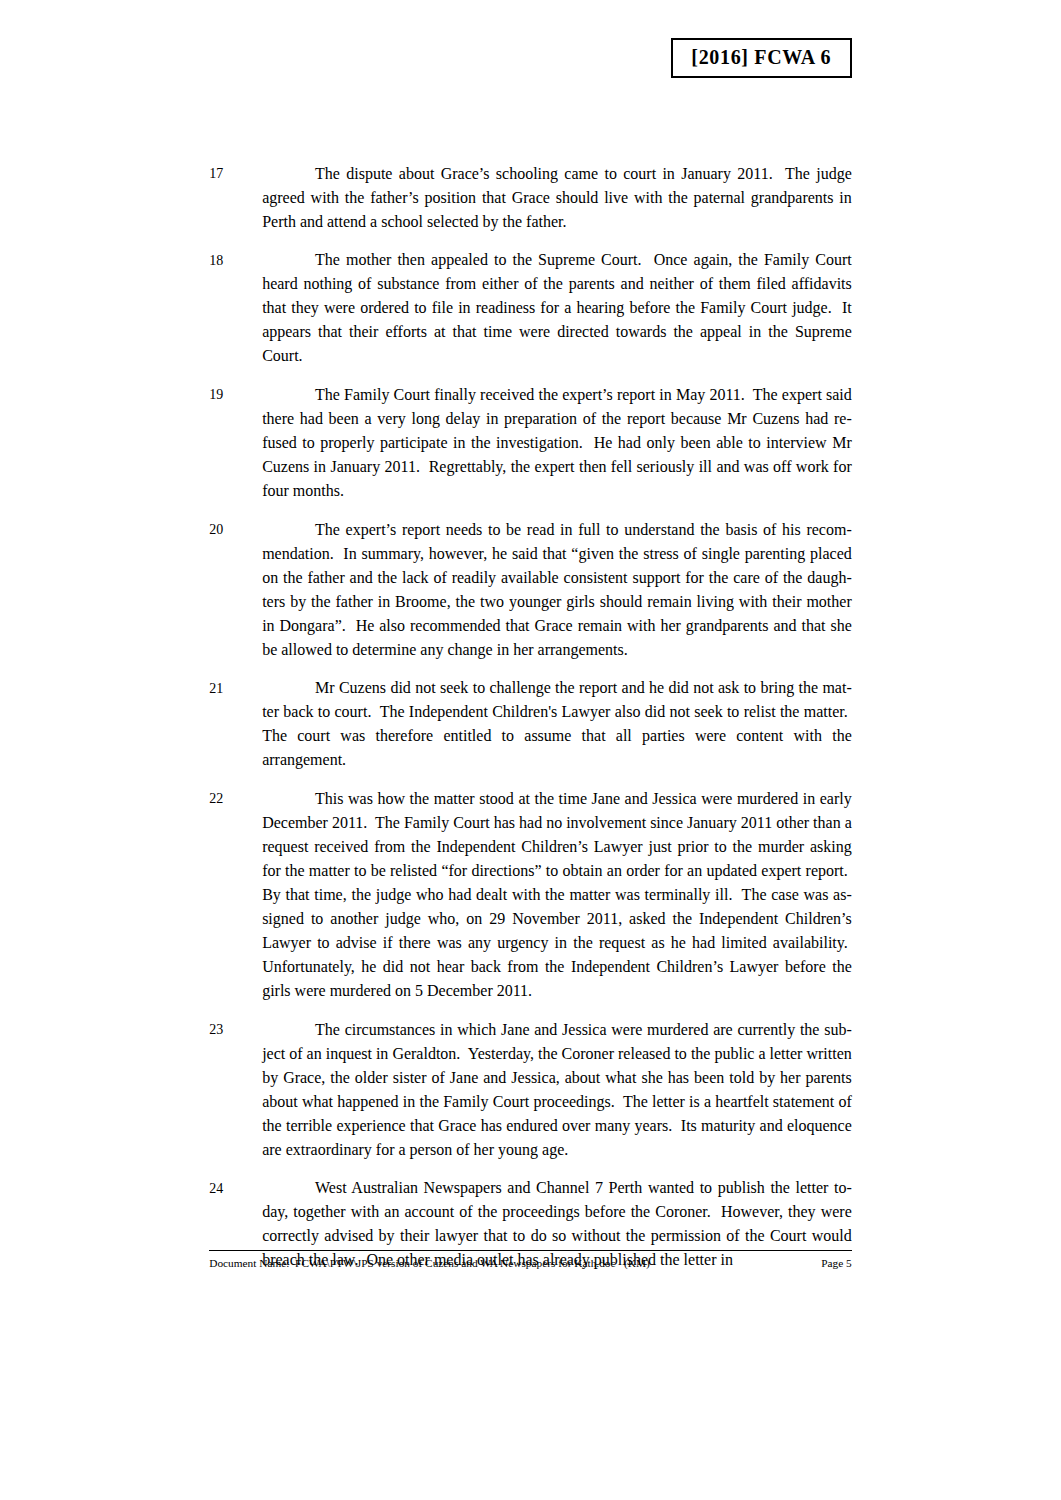[2016] FCWA 6
17
The dispute about Grace’s schooling came to court in January 2011. The judge agreed with the father’s position that Grace should live with the paternal grandparents in Perth and attend a school selected by the father.
18
The mother then appealed to the Supreme Court. Once again, the Family Court heard nothing of substance from either of the parents and neither of them filed affidavits that they were ordered to file in readiness for a hearing before the Family Court judge. It appears that their efforts at that time were directed towards the appeal in the Supreme Court.
19
The Family Court finally received the expert’s report in May 2011. The expert said there had been a very long delay in preparation of the report because Mr Cuzens had refused to properly participate in the investigation. He had only been able to interview Mr Cuzens in January 2011. Regrettably, the expert then fell seriously ill and was off work for four months.
20
The expert’s report needs to be read in full to understand the basis of his recommendation. In summary, however, he said that “given the stress of single parenting placed on the father and the lack of readily available consistent support for the care of the daughters by the father in Broome, the two younger girls should remain living with their mother in Dongara”. He also recommended that Grace remain with her grandparents and that she be allowed to determine any change in her arrangements.
21
Mr Cuzens did not seek to challenge the report and he did not ask to bring the matter back to court. The Independent Children's Lawyer also did not seek to relist the matter. The court was therefore entitled to assume that all parties were content with the arrangement.
22
This was how the matter stood at the time Jane and Jessica were murdered in early December 2011. The Family Court has had no involvement since January 2011 other than a request received from the Independent Children’s Lawyer just prior to the murder asking for the matter to be relisted “for directions” to obtain an order for an updated expert report. By that time, the judge who had dealt with the matter was terminally ill. The case was assigned to another judge who, on 29 November 2011, asked the Independent Children’s Lawyer to advise if there was any urgency in the request as he had limited availability. Unfortunately, he did not hear back from the Independent Children’s Lawyer before the girls were murdered on 5 December 2011.
23
The circumstances in which Jane and Jessica were murdered are currently the subject of an inquest in Geraldton. Yesterday, the Coroner released to the public a letter written by Grace, the older sister of Jane and Jessica, about what she has been told by her parents about what happened in the Family Court proceedings. The letter is a heartfelt statement of the terrible experience that Grace has endured over many years. Its maturity and eloquence are extraordinary for a person of her young age.
24
West Australian Newspapers and Channel 7 Perth wanted to publish the letter today, together with an account of the proceedings before the Coroner. However, they were correctly advised by their lawyer that to do so without the permission of the Court would breach the law. One other media outlet has already published the letter in
Document Name: FCWA\PTW\JPS version of Cuzens and WA Newspapers for Kath.doc (KM) Page 5